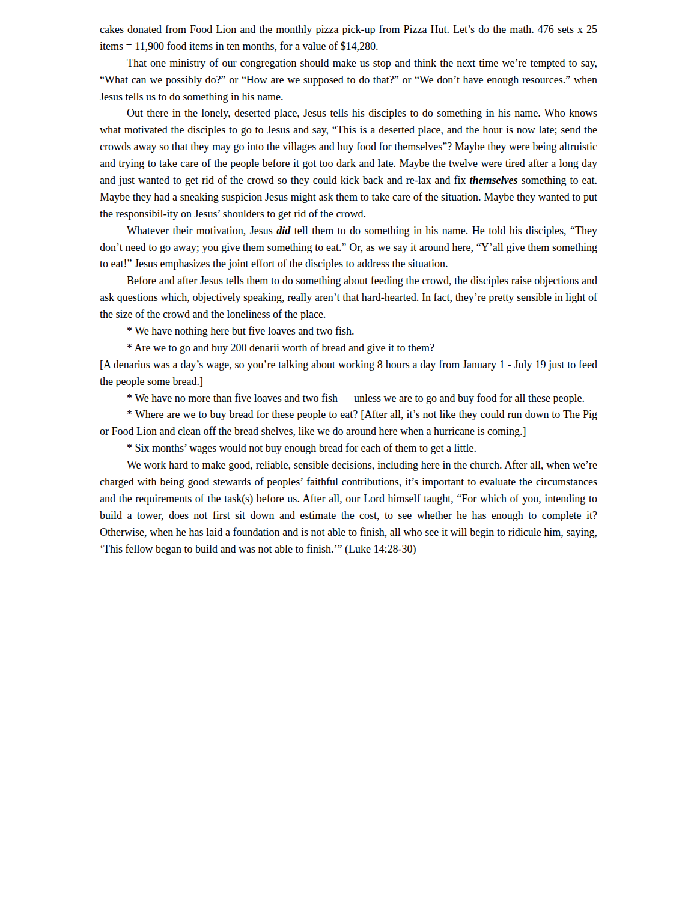cakes donated from Food Lion and the monthly pizza pick-up from Pizza Hut. Let’s do the math. 476 sets x 25 items = 11,900 food items in ten months, for a value of $14,280.
That one ministry of our congregation should make us stop and think the next time we’re tempted to say, “What can we possibly do?” or “How are we supposed to do that?” or “We don’t have enough resources.” when Jesus tells us to do something in his name.
Out there in the lonely, deserted place, Jesus tells his disciples to do something in his name. Who knows what motivated the disciples to go to Jesus and say, “This is a deserted place, and the hour is now late; send the crowds away so that they may go into the villages and buy food for themselves”? Maybe they were being altruistic and trying to take care of the people before it got too dark and late. Maybe the twelve were tired after a long day and just wanted to get rid of the crowd so they could kick back and re-lax and fix themselves something to eat. Maybe they had a sneaking suspicion Jesus might ask them to take care of the situation. Maybe they wanted to put the responsibil-ity on Jesus’ shoulders to get rid of the crowd.
Whatever their motivation, Jesus did tell them to do something in his name. He told his disciples, “They don’t need to go away; you give them something to eat.” Or, as we say it around here, “Y’all give them something to eat!” Jesus emphasizes the joint effort of the disciples to address the situation.
Before and after Jesus tells them to do something about feeding the crowd, the disciples raise objections and ask questions which, objectively speaking, really aren’t that hard-hearted. In fact, they’re pretty sensible in light of the size of the crowd and the loneliness of the place.
* We have nothing here but five loaves and two fish.
* Are we to go and buy 200 denarii worth of bread and give it to them?
[A denarius was a day’s wage, so you’re talking about working 8 hours a day from January 1 - July 19 just to feed the people some bread.]
* We have no more than five loaves and two fish — unless we are to go and buy food for all these people.
* Where are we to buy bread for these people to eat? [After all, it’s not like they could run down to The Pig or Food Lion and clean off the bread shelves, like we do around here when a hurricane is coming.]
* Six months’ wages would not buy enough bread for each of them to get a little.
We work hard to make good, reliable, sensible decisions, including here in the church. After all, when we’re charged with being good stewards of peoples’ faithful contributions, it’s important to evaluate the circumstances and the requirements of the task(s) before us. After all, our Lord himself taught, “For which of you, intending to build a tower, does not first sit down and estimate the cost, to see whether he has enough to complete it? Otherwise, when he has laid a foundation and is not able to finish, all who see it will begin to ridicule him, saying, ‘This fellow began to build and was not able to finish.’” (Luke 14:28-30)